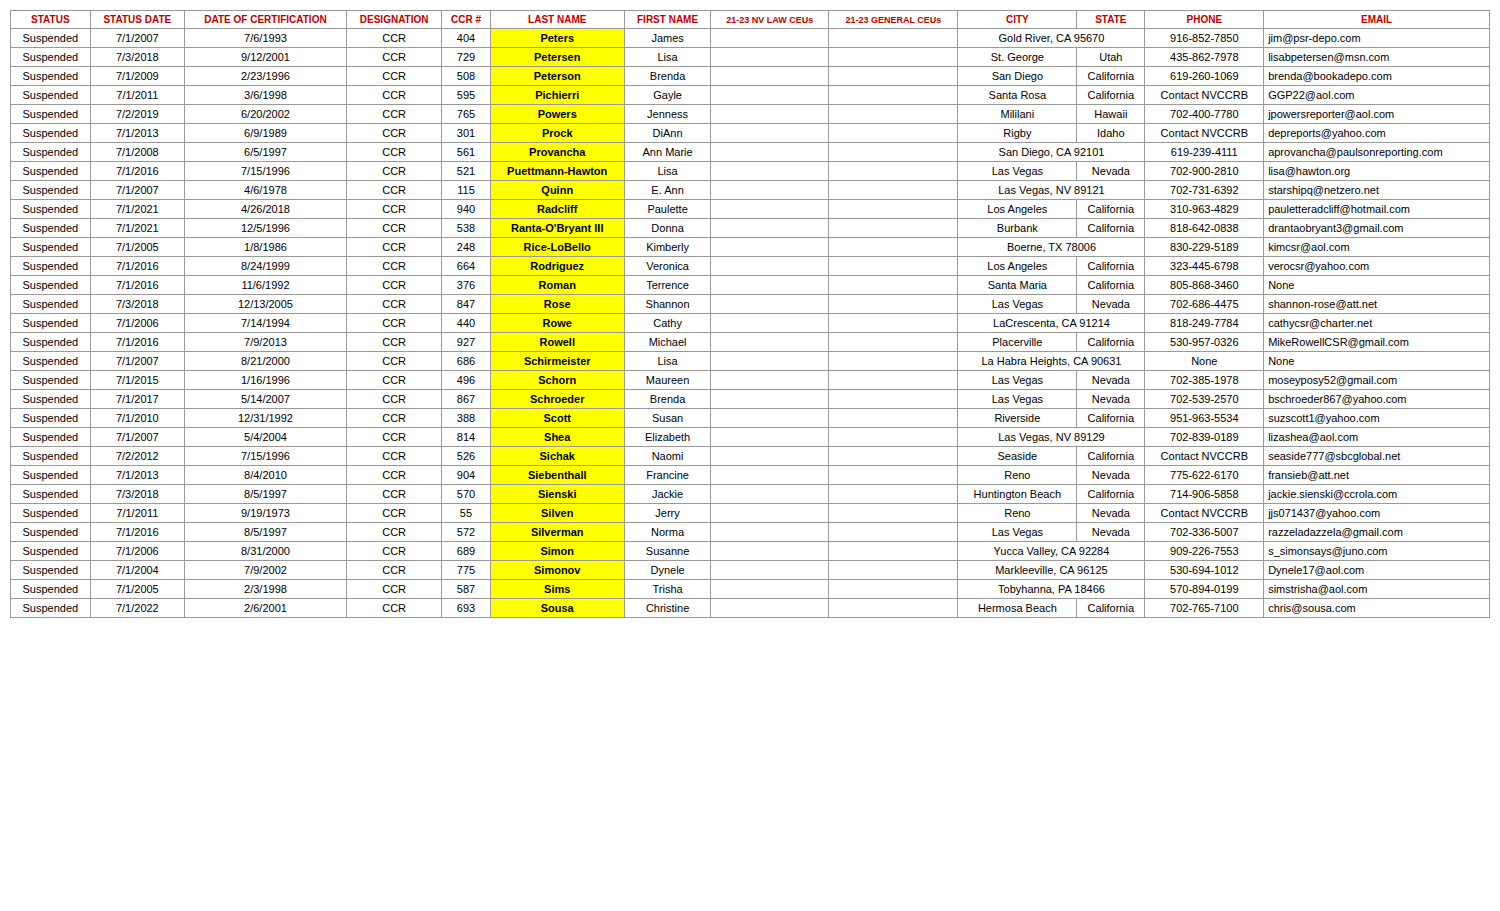| STATUS | STATUS DATE | DATE OF CERTIFICATION | DESIGNATION | CCR # | LAST NAME | FIRST NAME | 21-23 NV LAW CEUs | 21-23 GENERAL CEUs | CITY | STATE | PHONE | EMAIL |
| --- | --- | --- | --- | --- | --- | --- | --- | --- | --- | --- | --- | --- |
| Suspended | 7/1/2007 | 7/6/1993 | CCR | 404 | Peters | James | | | Gold River, CA 95670 | 916-852-7850 | jim@psr-depo.com |
| Suspended | 7/3/2018 | 9/12/2001 | CCR | 729 | Petersen | Lisa | | | St. George | Utah | 435-862-7978 | lisabpetersen@msn.com |
| Suspended | 7/1/2009 | 2/23/1996 | CCR | 508 | Peterson | Brenda | | | San Diego | California | 619-260-1069 | brenda@bookadepo.com |
| Suspended | 7/1/2011 | 3/6/1998 | CCR | 595 | Pichierri | Gayle | | | Santa Rosa | California | Contact NVCCRB | GGP22@aol.com |
| Suspended | 7/2/2019 | 6/20/2002 | CCR | 765 | Powers | Jenness | | | Mililani | Hawaii | 702-400-7780 | jpowersreporter@aol.com |
| Suspended | 7/1/2013 | 6/9/1989 | CCR | 301 | Prock | DiAnn | | | Rigby | Idaho | Contact NVCCRB | depreports@yahoo.com |
| Suspended | 7/1/2008 | 6/5/1997 | CCR | 561 | Provancha | Ann Marie | | | San Diego, CA 92101 | 619-239-4111 | aprovancha@paulsonreporting.com |
| Suspended | 7/1/2016 | 7/15/1996 | CCR | 521 | Puettmann-Hawton | Lisa | | | Las Vegas | Nevada | 702-900-2810 | lisa@hawton.org |
| Suspended | 7/1/2007 | 4/6/1978 | CCR | 115 | Quinn | E. Ann | | | Las Vegas, NV 89121 | 702-731-6392 | starshipq@netzero.net |
| Suspended | 7/1/2021 | 4/26/2018 | CCR | 940 | Radcliff | Paulette | | | Los Angeles | California | 310-963-4829 | pauletteradcliff@hotmail.com |
| Suspended | 7/1/2021 | 12/5/1996 | CCR | 538 | Ranta-O'Bryant III | Donna | | | Burbank | California | 818-642-0838 | drantaobryant3@gmail.com |
| Suspended | 7/1/2005 | 1/8/1986 | CCR | 248 | Rice-LoBello | Kimberly | | | Boerne, TX 78006 | 830-229-5189 | kimcsr@aol.com |
| Suspended | 7/1/2016 | 8/24/1999 | CCR | 664 | Rodriguez | Veronica | | | Los Angeles | California | 323-445-6798 | verocsr@yahoo.com |
| Suspended | 7/1/2016 | 11/6/1992 | CCR | 376 | Roman | Terrence | | | Santa Maria | California | 805-868-3460 | None |
| Suspended | 7/3/2018 | 12/13/2005 | CCR | 847 | Rose | Shannon | | | Las Vegas | Nevada | 702-686-4475 | shannon-rose@att.net |
| Suspended | 7/1/2006 | 7/14/1994 | CCR | 440 | Rowe | Cathy | | | LaCrescenta, CA 91214 | 818-249-7784 | cathycsr@charter.net |
| Suspended | 7/1/2016 | 7/9/2013 | CCR | 927 | Rowell | Michael | | | Placerville | California | 530-957-0326 | MikeRowellCSR@gmail.com |
| Suspended | 7/1/2007 | 8/21/2000 | CCR | 686 | Schirmeister | Lisa | | | La Habra Heights, CA 90631 | None | None |
| Suspended | 7/1/2015 | 1/16/1996 | CCR | 496 | Schorn | Maureen | | | Las Vegas | Nevada | 702-385-1978 | moseyposy52@gmail.com |
| Suspended | 7/1/2017 | 5/14/2007 | CCR | 867 | Schroeder | Brenda | | | Las Vegas | Nevada | 702-539-2570 | bschroeder867@yahoo.com |
| Suspended | 7/1/2010 | 12/31/1992 | CCR | 388 | Scott | Susan | | | Riverside | California | 951-963-5534 | suzscott1@yahoo.com |
| Suspended | 7/1/2007 | 5/4/2004 | CCR | 814 | Shea | Elizabeth | | | Las Vegas, NV 89129 | 702-839-0189 | lizashea@aol.com |
| Suspended | 7/2/2012 | 7/15/1996 | CCR | 526 | Sichak | Naomi | | | Seaside | California | Contact NVCCRB | seaside777@sbcglobal.net |
| Suspended | 7/1/2013 | 8/4/2010 | CCR | 904 | Siebenthall | Francine | | | Reno | Nevada | 775-622-6170 | fransieb@att.net |
| Suspended | 7/3/2018 | 8/5/1997 | CCR | 570 | Sienski | Jackie | | | Huntington Beach | California | 714-906-5858 | jackie.sienski@ccrola.com |
| Suspended | 7/1/2011 | 9/19/1973 | CCR | 55 | Silven | Jerry | | | Reno | Nevada | Contact NVCCRB | jjs071437@yahoo.com |
| Suspended | 7/1/2016 | 8/5/1997 | CCR | 572 | Silverman | Norma | | | Las Vegas | Nevada | 702-336-5007 | razzeladazzela@gmail.com |
| Suspended | 7/1/2006 | 8/31/2000 | CCR | 689 | Simon | Susanne | | | Yucca Valley, CA 92284 | 909-226-7553 | s_simonsays@juno.com |
| Suspended | 7/1/2004 | 7/9/2002 | CCR | 775 | Simonov | Dynele | | | Markleeville, CA 96125 | 530-694-1012 | Dynele17@aol.com |
| Suspended | 7/1/2005 | 2/3/1998 | CCR | 587 | Sims | Trisha | | | Tobyhanna, PA 18466 | 570-894-0199 | simstrisha@aol.com |
| Suspended | 7/1/2022 | 2/6/2001 | CCR | 693 | Sousa | Christine | | | Hermosa Beach | California | 702-765-7100 | chris@sousa.com |